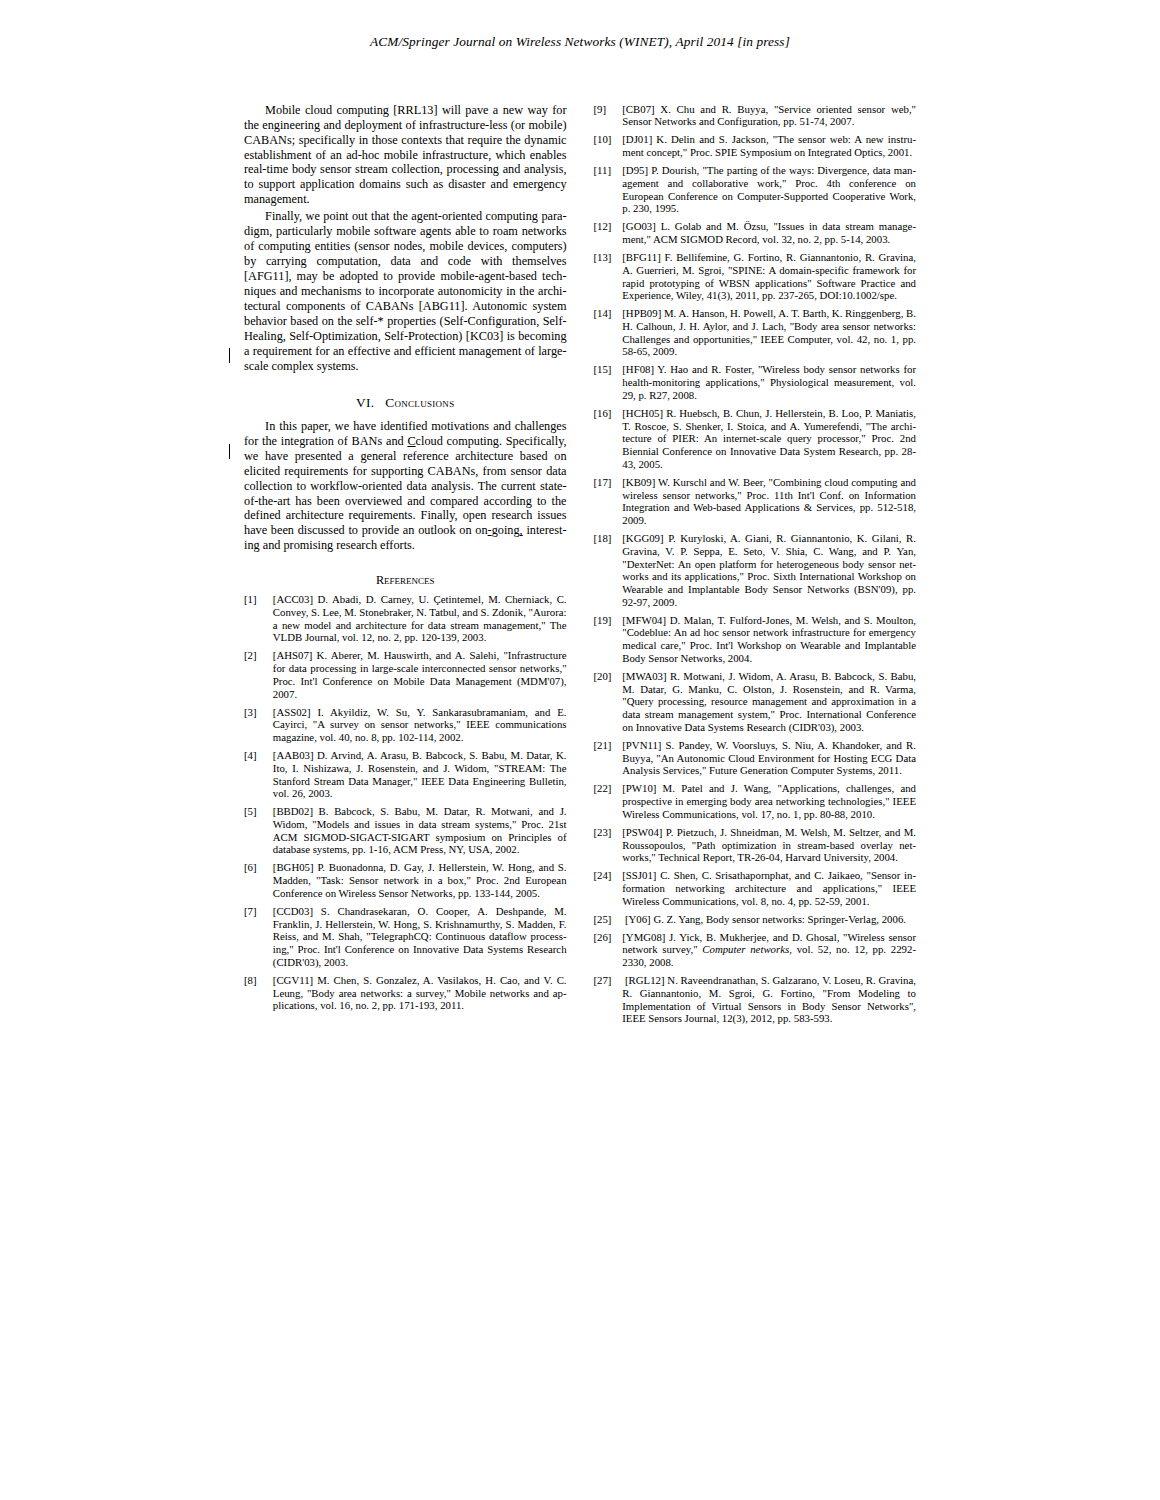ACM/Springer Journal on Wireless Networks (WINET), April 2014 [in press]
Mobile cloud computing [RRL13] will pave a new way for the engineering and deployment of infrastructure-less (or mobile) CABANs; specifically in those contexts that require the dynamic establishment of an ad-hoc mobile infrastructure, which enables real-time body sensor stream collection, processing and analysis, to support application domains such as disaster and emergency management.
Finally, we point out that the agent-oriented computing paradigm, particularly mobile software agents able to roam networks of computing entities (sensor nodes, mobile devices, computers) by carrying computation, data and code with themselves [AFG11], may be adopted to provide mobile-agent-based techniques and mechanisms to incorporate autonomicity in the architectural components of CABANs [ABG11]. Autonomic system behavior based on the self-* properties (Self-Configuration, Self-Healing, Self-Optimization, Self-Protection) [KC03] is becoming a requirement for an effective and efficient management of large-scale complex systems.
VI. Conclusions
In this paper, we have identified motivations and challenges for the integration of BANs and Ccloud computing. Specifically, we have presented a general reference architecture based on elicited requirements for supporting CABANs, from sensor data collection to workflow-oriented data analysis. The current state-of-the-art has been overviewed and compared according to the defined architecture requirements. Finally, open research issues have been discussed to provide an outlook on on-going, interesting and promising research efforts.
References
[1][ACC03] D. Abadi, D. Carney, U. Çetintemel, M. Cherniack, C. Convey, S. Lee, M. Stonebraker, N. Tatbul, and S. Zdonik, "Aurora: a new model and architecture for data stream management," The VLDB Journal, vol. 12, no. 2, pp. 120-139, 2003.
[2][AHS07] K. Aberer, M. Hauswirth, and A. Salehi, "Infrastructure for data processing in large-scale interconnected sensor networks," Proc. Int'l Conference on Mobile Data Management (MDM'07), 2007.
[3][ASS02] I. Akyildiz, W. Su, Y. Sankarasubramaniam, and E. Cayirci, "A survey on sensor networks," IEEE communications magazine, vol. 40, no. 8, pp. 102-114, 2002.
[4][AAB03] D. Arvind, A. Arasu, B. Babcock, S. Babu, M. Datar, K. Ito, I. Nishizawa, J. Rosenstein, and J. Widom, "STREAM: The Stanford Stream Data Manager," IEEE Data Engineering Bulletin, vol. 26, 2003.
[5][BBD02] B. Babcock, S. Babu, M. Datar, R. Motwani, and J. Widom, "Models and issues in data stream systems," Proc. 21st ACM SIGMOD-SIGACT-SIGART symposium on Principles of database systems, pp. 1-16, ACM Press, NY, USA, 2002.
[6][BGH05] P. Buonadonna, D. Gay, J. Hellerstein, W. Hong, and S. Madden, "Task: Sensor network in a box," Proc. 2nd European Conference on Wireless Sensor Networks, pp. 133-144, 2005.
[7][CCD03] S. Chandrasekaran, O. Cooper, A. Deshpande, M. Franklin, J. Hellerstein, W. Hong, S. Krishnamurthy, S. Madden, F. Reiss, and M. Shah, "TelegraphCQ: Continuous dataflow processing," Proc. Int'l Conference on Innovative Data Systems Research (CIDR'03), 2003.
[8][CGV11] M. Chen, S. Gonzalez, A. Vasilakos, H. Cao, and V. C. Leung, "Body area networks: a survey," Mobile networks and applications, vol. 16, no. 2, pp. 171-193, 2011.
[9][CB07] X. Chu and R. Buyya, "Service oriented sensor web," Sensor Networks and Configuration, pp. 51-74, 2007.
[10][DJ01] K. Delin and S. Jackson, "The sensor web: A new instrument concept," Proc. SPIE Symposium on Integrated Optics, 2001.
[11][D95] P. Dourish, "The parting of the ways: Divergence, data management and collaborative work," Proc. 4th conference on European Conference on Computer-Supported Cooperative Work, p. 230, 1995.
[12][GO03] L. Golab and M. Özsu, "Issues in data stream management," ACM SIGMOD Record, vol. 32, no. 2, pp. 5-14, 2003.
[13][BFG11] F. Bellifemine, G. Fortino, R. Giannantonio, R. Gravina, A. Guerrieri, M. Sgroi, "SPINE: A domain-specific framework for rapid prototyping of WBSN applications" Software Practice and Experience, Wiley, 41(3), 2011, pp. 237-265, DOI:10.1002/spe.
[14][HPB09] M. A. Hanson, H. Powell, A. T. Barth, K. Ringgenberg, B. H. Calhoun, J. H. Aylor, and J. Lach, "Body area sensor networks: Challenges and opportunities," IEEE Computer, vol. 42, no. 1, pp. 58-65, 2009.
[15][HF08] Y. Hao and R. Foster, "Wireless body sensor networks for health-monitoring applications," Physiological measurement, vol. 29, p. R27, 2008.
[16][HCH05] R. Huebsch, B. Chun, J. Hellerstein, B. Loo, P. Maniatis, T. Roscoe, S. Shenker, I. Stoica, and A. Yumerefendi, "The architecture of PIER: An internet-scale query processor," Proc. 2nd Biennial Conference on Innovative Data System Research, pp. 28-43, 2005.
[17][KB09] W. Kurschl and W. Beer, "Combining cloud computing and wireless sensor networks," Proc. 11th Int'l Conf. on Information Integration and Web-based Applications & Services, pp. 512-518, 2009.
[18][KGG09] P. Kuryloski, A. Giani, R. Giannantonio, K. Gilani, R. Gravina, V. P. Seppa, E. Seto, V. Shia, C. Wang, and P. Yan, "DexterNet: An open platform for heterogeneous body sensor networks and its applications," Proc. Sixth International Workshop on Wearable and Implantable Body Sensor Networks (BSN'09), pp. 92-97, 2009.
[19][MFW04] D. Malan, T. Fulford-Jones, M. Welsh, and S. Moulton, "Codeblue: An ad hoc sensor network infrastructure for emergency medical care," Proc. Int'l Workshop on Wearable and Implantable Body Sensor Networks, 2004.
[20][MWA03] R. Motwani, J. Widom, A. Arasu, B. Babcock, S. Babu, M. Datar, G. Manku, C. Olston, J. Rosenstein, and R. Varma, "Query processing, resource management and approximation in a data stream management system," Proc. International Conference on Innovative Data Systems Research (CIDR'03), 2003.
[21][PVN11] S. Pandey, W. Voorsluys, S. Niu, A. Khandoker, and R. Buyya, "An Autonomic Cloud Environment for Hosting ECG Data Analysis Services," Future Generation Computer Systems, 2011.
[22][PW10] M. Patel and J. Wang, "Applications, challenges, and prospective in emerging body area networking technologies," IEEE Wireless Communications, vol. 17, no. 1, pp. 80-88, 2010.
[23][PSW04] P. Pietzuch, J. Shneidman, M. Welsh, M. Seltzer, and M. Roussopoulos, "Path optimization in stream-based overlay networks," Technical Report, TR-26-04, Harvard University, 2004.
[24][SSJ01] C. Shen, C. Srisathapornphat, and C. Jaikaeo, "Sensor information networking architecture and applications," IEEE Wireless Communications, vol. 8, no. 4, pp. 52-59, 2001.
[25] [Y06] G. Z. Yang, Body sensor networks: Springer-Verlag, 2006.
[26][YMG08] J. Yick, B. Mukherjee, and D. Ghosal, "Wireless sensor network survey," Computer networks, vol. 52, no. 12, pp. 2292-2330, 2008.
[27] [RGL12] N. Raveendranathan, S. Galzarano, V. Loseu, R. Gravina, R. Giannantonio, M. Sgroi, G. Fortino, "From Modeling to Implementation of Virtual Sensors in Body Sensor Networks", IEEE Sensors Journal, 12(3), 2012, pp. 583-593.